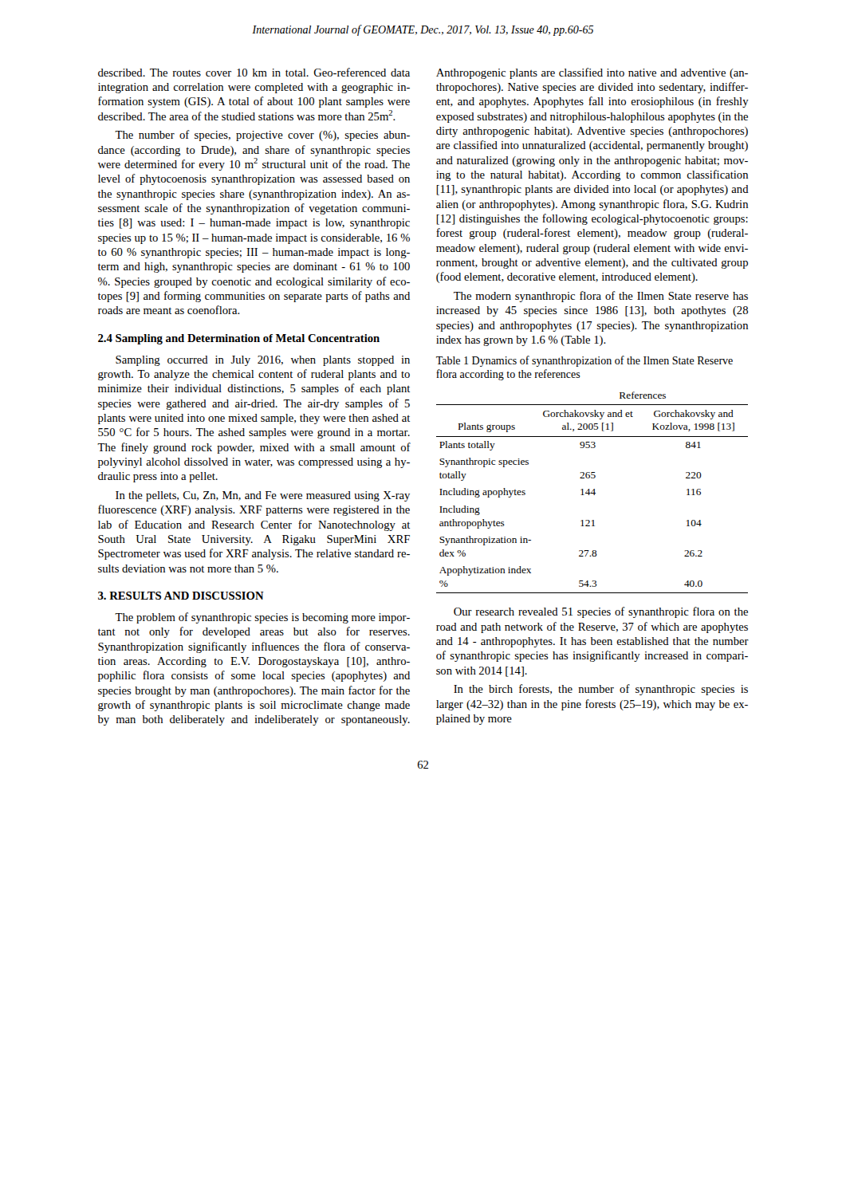International Journal of GEOMATE, Dec., 2017, Vol. 13, Issue 40, pp.60-65
described. The routes cover 10 km in total. Geo-referenced data integration and correlation were completed with a geographic information system (GIS). A total of about 100 plant samples were described. The area of the studied stations was more than 25m2.
The number of species, projective cover (%), species abundance (according to Drude), and share of synanthropic species were determined for every 10 m2 structural unit of the road. The level of phytocoenosis synanthropization was assessed based on the synanthropic species share (synanthropization index). An assessment scale of the synanthropization of vegetation communities [8] was used: I – human-made impact is low, synanthropic species up to 15 %; II – human-made impact is considerable, 16 % to 60 % synanthropic species; III – human-made impact is long-term and high, synanthropic species are dominant - 61 % to 100 %. Species grouped by coenotic and ecological similarity of ecotopes [9] and forming communities on separate parts of paths and roads are meant as coenoflora.
2.4 Sampling and Determination of Metal Concentration
Sampling occurred in July 2016, when plants stopped in growth. To analyze the chemical content of ruderal plants and to minimize their individual distinctions, 5 samples of each plant species were gathered and air-dried. The air-dry samples of 5 plants were united into one mixed sample, they were then ashed at 550 °C for 5 hours. The ashed samples were ground in a mortar. The finely ground rock powder, mixed with a small amount of polyvinyl alcohol dissolved in water, was compressed using a hydraulic press into a pellet.
In the pellets, Cu, Zn, Mn, and Fe were measured using X-ray fluorescence (XRF) analysis. XRF patterns were registered in the lab of Education and Research Center for Nanotechnology at South Ural State University. A Rigaku SuperMini XRF Spectrometer was used for XRF analysis. The relative standard results deviation was not more than 5 %.
3. RESULTS AND DISCUSSION
The problem of synanthropic species is becoming more important not only for developed areas but also for reserves. Synanthropization significantly influences the flora of conservation areas. According to E.V. Dorogostayskaya [10], anthropophilic flora consists of some local species (apophytes) and species brought by man (anthropochores). The main factor for the growth of synanthropic plants is soil microclimate change made by man both deliberately and indeliberately or spontaneously. Anthropogenic plants are classified into native and adventive (anthropochores). Native species are divided into sedentary, indifferent, and apophytes. Apophytes fall into erosiophilous (in freshly exposed substrates) and nitrophilous-halophilous apophytes (in the dirty anthropogenic habitat). Adventive species (anthropochores) are classified into unnaturalized (accidental, permanently brought) and naturalized (growing only in the anthropogenic habitat; moving to the natural habitat). According to common classification [11], synanthropic plants are divided into local (or apophytes) and alien (or anthropophytes). Among synanthropic flora, S.G. Kudrin [12] distinguishes the following ecological-phytocoenotic groups: forest group (ruderal-forest element), meadow group (ruderal-meadow element), ruderal group (ruderal element with wide environment, brought or adventive element), and the cultivated group (food element, decorative element, introduced element).
The modern synanthropic flora of the Ilmen State reserve has increased by 45 species since 1986 [13], both apothytes (28 species) and anthropophytes (17 species). The synanthropization index has grown by 1.6 % (Table 1).
Table 1 Dynamics of synanthropization of the Ilmen State Reserve flora according to the references
| | References |
| --- | --- |
| Plants groups | Gorchakovsky and et al., 2005 [1] | Gorchakovsky and Kozlova, 1998 [13] |
| Plants totally | 953 | 841 |
| Synanthropic species totally | 265 | 220 |
| Including apophytes | 144 | 116 |
| Including anthropophytes | 121 | 104 |
| Synanthropization index % | 27.8 | 26.2 |
| Apophytization index % | 54.3 | 40.0 |
Our research revealed 51 species of synanthropic flora on the road and path network of the Reserve, 37 of which are apophytes and 14 - anthropophytes. It has been established that the number of synanthropic species has insignificantly increased in comparison with 2014 [14].
In the birch forests, the number of synanthropic species is larger (42–32) than in the pine forests (25–19), which may be explained by more
62